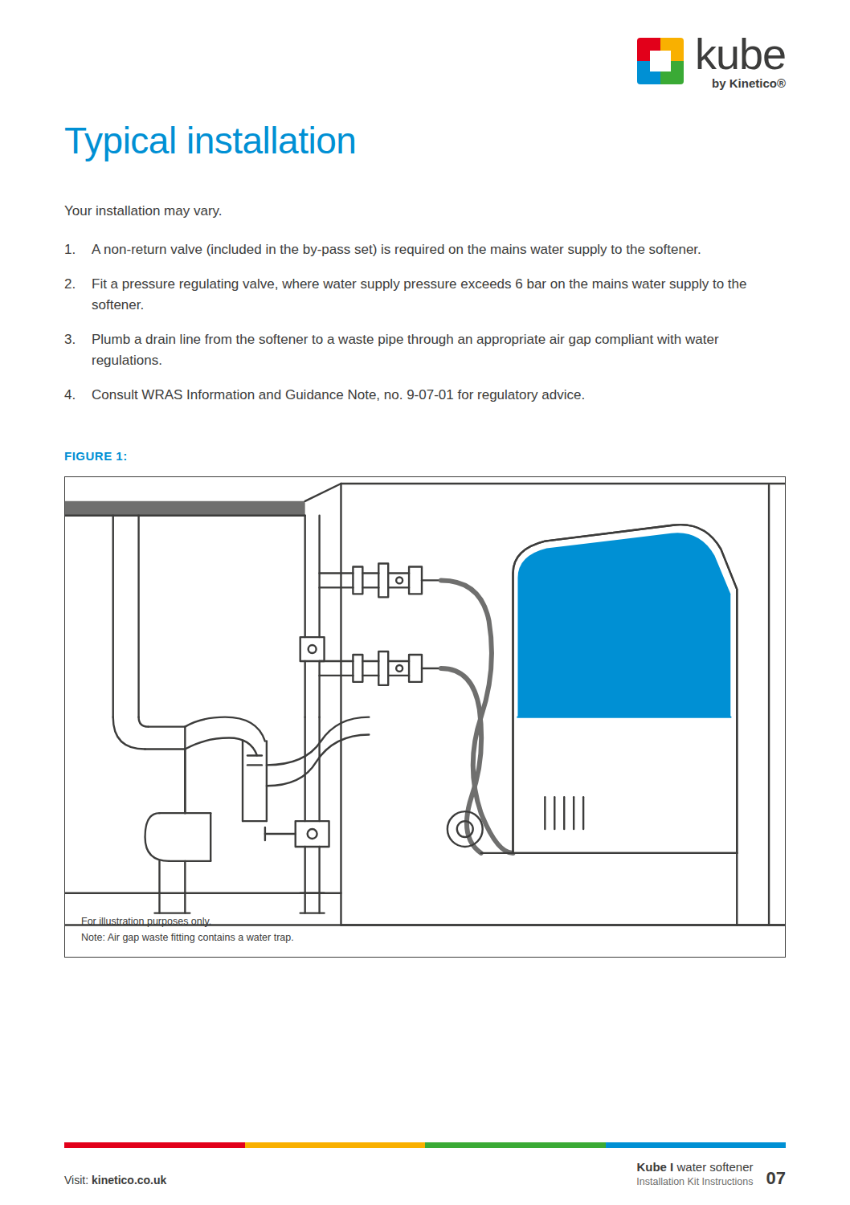kube by Kinetico®
Typical installation
Your installation may vary.
A non-return valve (included in the by-pass set) is required on the mains water supply to the softener.
Fit a pressure regulating valve, where water supply pressure exceeds 6 bar on the mains water supply to the softener.
Plumb a drain line from the softener to a waste pipe through an appropriate air gap compliant with water regulations.
Consult WRAS Information and Guidance Note, no. 9-07-01 for regulatory advice.
FIGURE 1:
For illustration purposes only.
Note: Air gap waste fitting contains a water trap.
Visit: kinetico.co.uk
Kube I water softener
Installation Kit Instructions
07